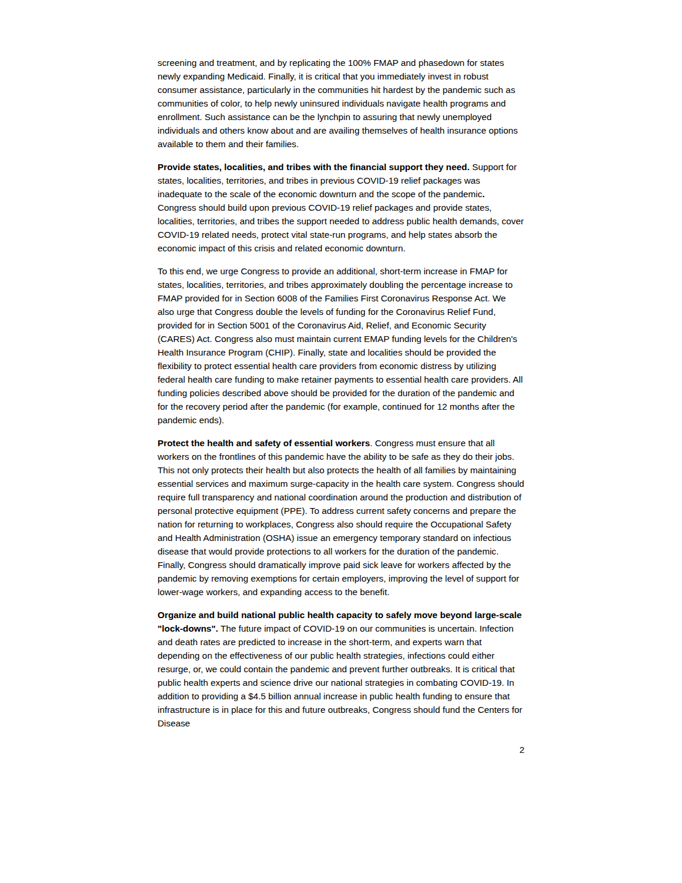screening and treatment, and by replicating the 100% FMAP and phasedown for states newly expanding Medicaid. Finally, it is critical that you immediately invest in robust consumer assistance, particularly in the communities hit hardest by the pandemic such as communities of color, to help newly uninsured individuals navigate health programs and enrollment. Such assistance can be the lynchpin to assuring that newly unemployed individuals and others know about and are availing themselves of health insurance options available to them and their families.
Provide states, localities, and tribes with the financial support they need. Support for states, localities, territories, and tribes in previous COVID-19 relief packages was inadequate to the scale of the economic downturn and the scope of the pandemic. Congress should build upon previous COVID-19 relief packages and provide states, localities, territories, and tribes the support needed to address public health demands, cover COVID-19 related needs, protect vital state-run programs, and help states absorb the economic impact of this crisis and related economic downturn.
To this end, we urge Congress to provide an additional, short-term increase in FMAP for states, localities, territories, and tribes approximately doubling the percentage increase to FMAP provided for in Section 6008 of the Families First Coronavirus Response Act. We also urge that Congress double the levels of funding for the Coronavirus Relief Fund, provided for in Section 5001 of the Coronavirus Aid, Relief, and Economic Security (CARES) Act. Congress also must maintain current EMAP funding levels for the Children's Health Insurance Program (CHIP). Finally, state and localities should be provided the flexibility to protect essential health care providers from economic distress by utilizing federal health care funding to make retainer payments to essential health care providers. All funding policies described above should be provided for the duration of the pandemic and for the recovery period after the pandemic (for example, continued for 12 months after the pandemic ends).
Protect the health and safety of essential workers. Congress must ensure that all workers on the frontlines of this pandemic have the ability to be safe as they do their jobs. This not only protects their health but also protects the health of all families by maintaining essential services and maximum surge-capacity in the health care system. Congress should require full transparency and national coordination around the production and distribution of personal protective equipment (PPE). To address current safety concerns and prepare the nation for returning to workplaces, Congress also should require the Occupational Safety and Health Administration (OSHA) issue an emergency temporary standard on infectious disease that would provide protections to all workers for the duration of the pandemic. Finally, Congress should dramatically improve paid sick leave for workers affected by the pandemic by removing exemptions for certain employers, improving the level of support for lower-wage workers, and expanding access to the benefit.
Organize and build national public health capacity to safely move beyond large-scale "lock-downs". The future impact of COVID-19 on our communities is uncertain. Infection and death rates are predicted to increase in the short-term, and experts warn that depending on the effectiveness of our public health strategies, infections could either resurge, or, we could contain the pandemic and prevent further outbreaks. It is critical that public health experts and science drive our national strategies in combating COVID-19. In addition to providing a $4.5 billion annual increase in public health funding to ensure that infrastructure is in place for this and future outbreaks, Congress should fund the Centers for Disease
2